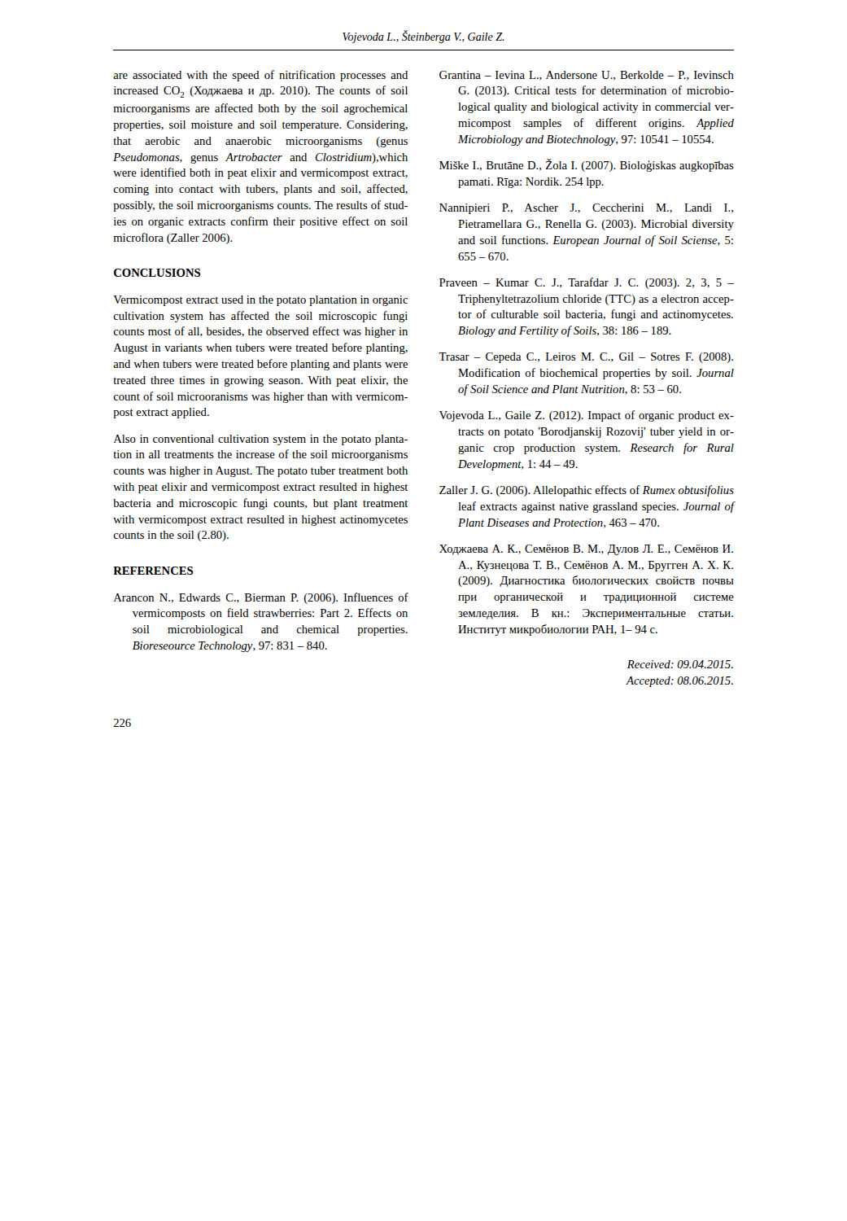Vojevoda L., Šteinberga V., Gaile Z.
are associated with the speed of nitrification processes and increased CO2 (Ходжаева и др. 2010). The counts of soil microorganisms are affected both by the soil agrochemical properties, soil moisture and soil temperature. Considering, that aerobic and anaerobic microorganisms (genus Pseudomonas, genus Artrobacter and Clostridium),which were identified both in peat elixir and vermicompost extract, coming into contact with tubers, plants and soil, affected, possibly, the soil microorganisms counts. The results of studies on organic extracts confirm their positive effect on soil microflora (Zaller 2006).
Conclusions
Vermicompost extract used in the potato plantation in organic cultivation system has affected the soil microscopic fungi counts most of all, besides, the observed effect was higher in August in variants when tubers were treated before planting, and when tubers were treated before planting and plants were treated three times in growing season. With peat elixir, the count of soil microoranisms was higher than with vermicompost extract applied.
Also in conventional cultivation system in the potato plantation in all treatments the increase of the soil microorganisms counts was higher in August. The potato tuber treatment both with peat elixir and vermicompost extract resulted in highest bacteria and microscopic fungi counts, but plant treatment with vermicompost extract resulted in highest actinomycetes counts in the soil (2.80).
References
Arancon N., Edwards C., Bierman P. (2006). Influences of vermicomposts on field strawberries: Part 2. Effects on soil microbiological and chemical properties. Bioreseource Technology, 97: 831 – 840.
Grantina – Ievina L., Andersone U., Berkolde – P., Ievinsch G. (2013). Critical tests for determination of microbiological quality and biological activity in commercial vermicompost samples of different origins. Applied Microbiology and Biotechnology, 97: 10541 – 10554.
Miške I., Brutāne D., Žola I. (2007). Bioloģiskas augkopības pamati. Rīga: Nordik. 254 lpp.
Nannipieri P., Ascher J., Ceccherini M., Landi I., Pietramellara G., Renella G. (2003). Microbial diversity and soil functions. European Journal of Soil Sciense, 5: 655 – 670.
Praveen – Kumar C. J., Tarafdar J. C. (2003). 2, 3, 5 – Triphenyltetrazolium chloride (TTC) as a electron acceptor of culturable soil bacteria, fungi and actinomycetes. Biology and Fertility of Soils, 38: 186 – 189.
Trasar – Cepeda C., Leiros M. C., Gil – Sotres F. (2008). Modification of biochemical properties by soil. Journal of Soil Science and Plant Nutrition, 8: 53 – 60.
Vojevoda L., Gaile Z. (2012). Impact of organic product extracts on potato 'Borodjanskij Rozovij' tuber yield in organic crop production system. Research for Rural Development, 1: 44 – 49.
Zaller J. G. (2006). Allelopathic effects of Rumex obtusifolius leaf extracts against native grassland species. Journal of Plant Diseases and Protection, 463 – 470.
Ходжаева А. К., Семёнов В. М., Дулов Л. Е., Семёнов И. А., Кузнецова Т. В., Семёнов А. М., Бругген А. Х. К. (2009). Диагностика биологических свойств почвы при органической и традиционной системе земледелия. В кн.: Экспериментальные статьи. Институт микробиологии РАН, 1– 94 с.
Received: 09.04.2015. Accepted: 08.06.2015.
226